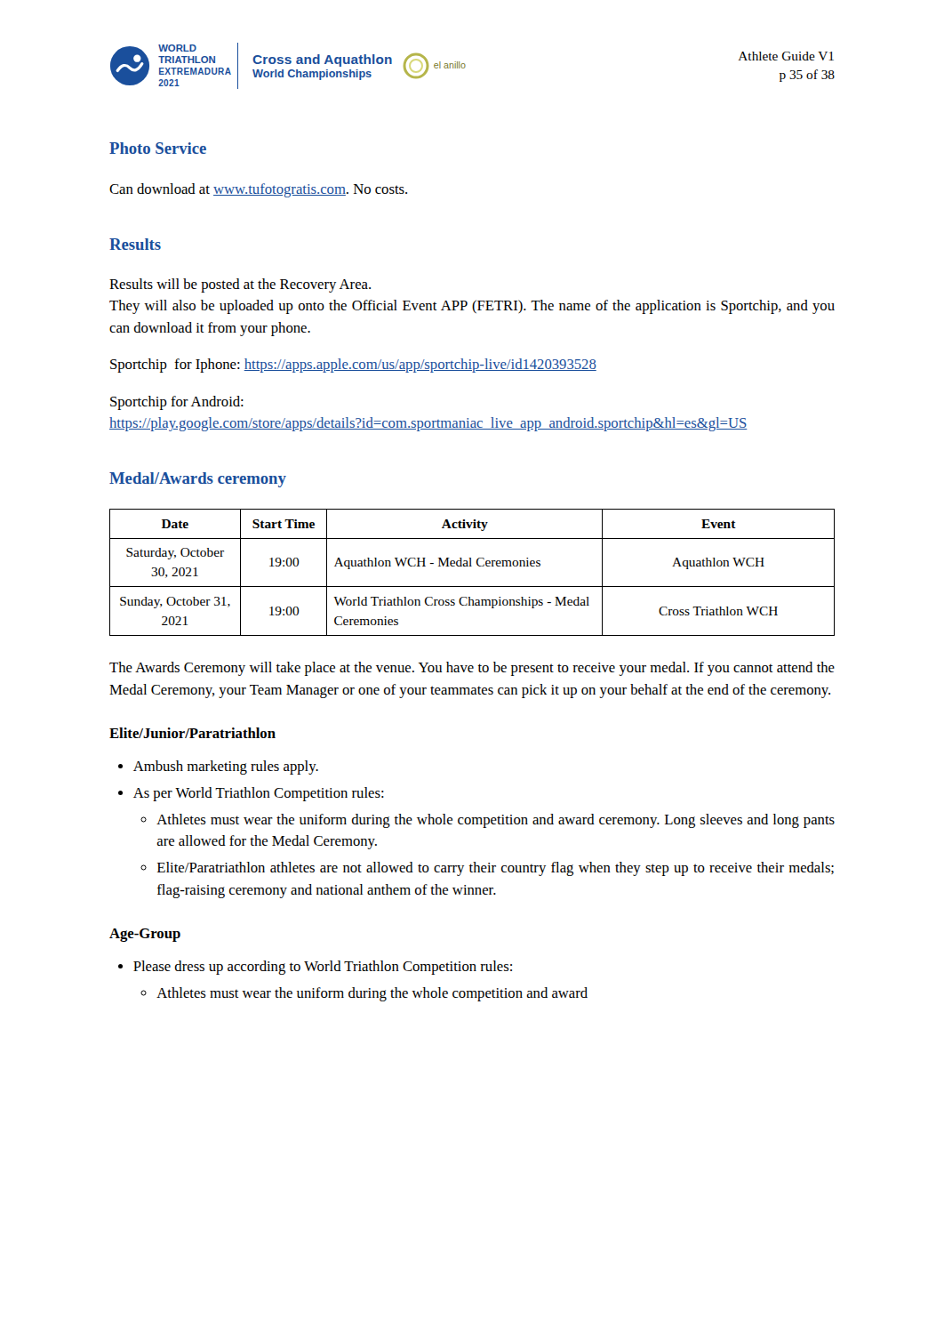WORLD
TRIATHLON
EXTREMADURA
2021
Cross and Aquathlon
World Championships
el anillo
Athlete Guide V1
p 35 of 38
Photo Service
Can download at www.tufotogratis.com. No costs.
Results
Results will be posted at the Recovery Area.
They will also be uploaded up onto the Official Event APP (FETRI). The name of the application is Sportchip, and you can download it from your phone.
Sportchip for Iphone: https://apps.apple.com/us/app/sportchip-live/id1420393528
Sportchip for Android:
https://play.google.com/store/apps/details?id=com.sportmaniac_live_app_android.sportchip&hl=es&gl=US
Medal/Awards ceremony
| Date | Start Time | Activity | Event |
| --- | --- | --- | --- |
| Saturday, October 30, 2021 | 19:00 | Aquathlon WCH - Medal Ceremonies | Aquathlon WCH |
| Sunday, October 31, 2021 | 19:00 | World Triathlon Cross Championships - Medal Ceremonies | Cross Triathlon WCH |
The Awards Ceremony will take place at the venue. You have to be present to receive your medal. If you cannot attend the Medal Ceremony, your Team Manager or one of your teammates can pick it up on your behalf at the end of the ceremony.
Elite/Junior/Paratriathlon
Ambush marketing rules apply.
As per World Triathlon Competition rules:
Athletes must wear the uniform during the whole competition and award ceremony. Long sleeves and long pants are allowed for the Medal Ceremony.
Elite/Paratriathlon athletes are not allowed to carry their country flag when they step up to receive their medals; flag-raising ceremony and national anthem of the winner.
Age-Group
Please dress up according to World Triathlon Competition rules:
Athletes must wear the uniform during the whole competition and award